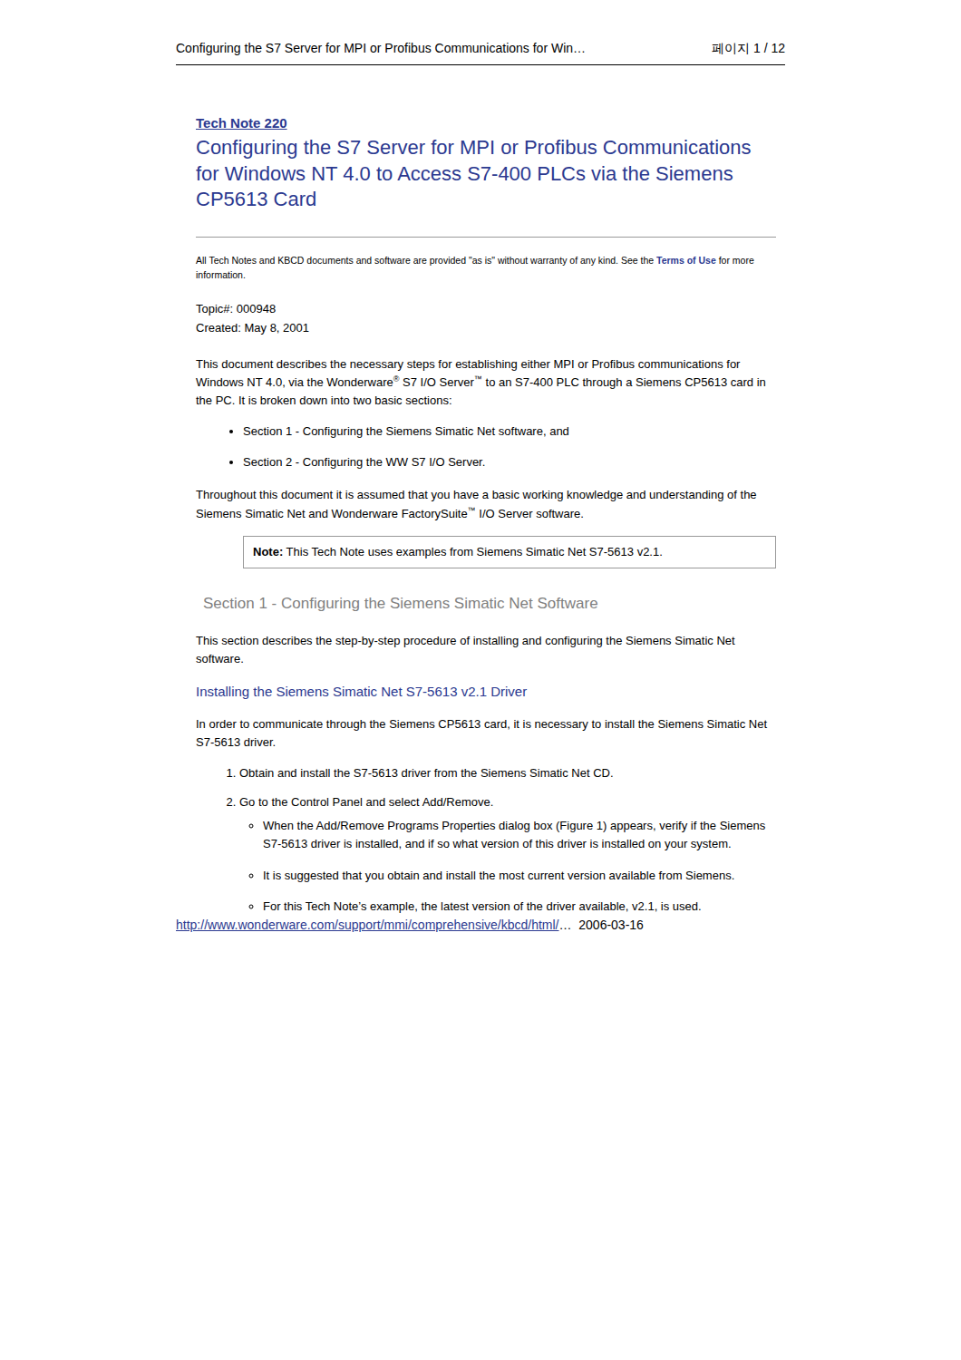Configuring the S7 Server for MPI or Profibus Communications for Win… 페이지 1 / 12
Tech Note 220
Configuring the S7 Server for MPI or Profibus Communications for Windows NT 4.0 to Access S7-400 PLCs via the Siemens CP5613 Card
All Tech Notes and KBCD documents and software are provided "as is" without warranty of any kind. See the Terms of Use for more information.
Topic#: 000948
Created: May 8, 2001
This document describes the necessary steps for establishing either MPI or Profibus communications for Windows NT 4.0, via the Wonderware® S7 I/O Server™ to an S7-400 PLC through a Siemens CP5613 card in the PC. It is broken down into two basic sections:
Section 1 - Configuring the Siemens Simatic Net software, and
Section 2 - Configuring the WW S7 I/O Server.
Throughout this document it is assumed that you have a basic working knowledge and understanding of the Siemens Simatic Net and Wonderware FactorySuite™ I/O Server software.
Note: This Tech Note uses examples from Siemens Simatic Net S7-5613 v2.1.
Section 1 - Configuring the Siemens Simatic Net Software
This section describes the step-by-step procedure of installing and configuring the Siemens Simatic Net software.
Installing the Siemens Simatic Net S7-5613 v2.1 Driver
In order to communicate through the Siemens CP5613 card, it is necessary to install the Siemens Simatic Net S7-5613 driver.
Obtain and install the S7-5613 driver from the Siemens Simatic Net CD.
Go to the Control Panel and select Add/Remove.
When the Add/Remove Programs Properties dialog box (Figure 1) appears, verify if the Siemens S7-5613 driver is installed, and if so what version of this driver is installed on your system.
It is suggested that you obtain and install the most current version available from Siemens.
For this Tech Note’s example, the latest version of the driver available, v2.1, is used.
http://www.wonderware.com/support/mmi/comprehensive/kbcd/html/… 2006-03-16